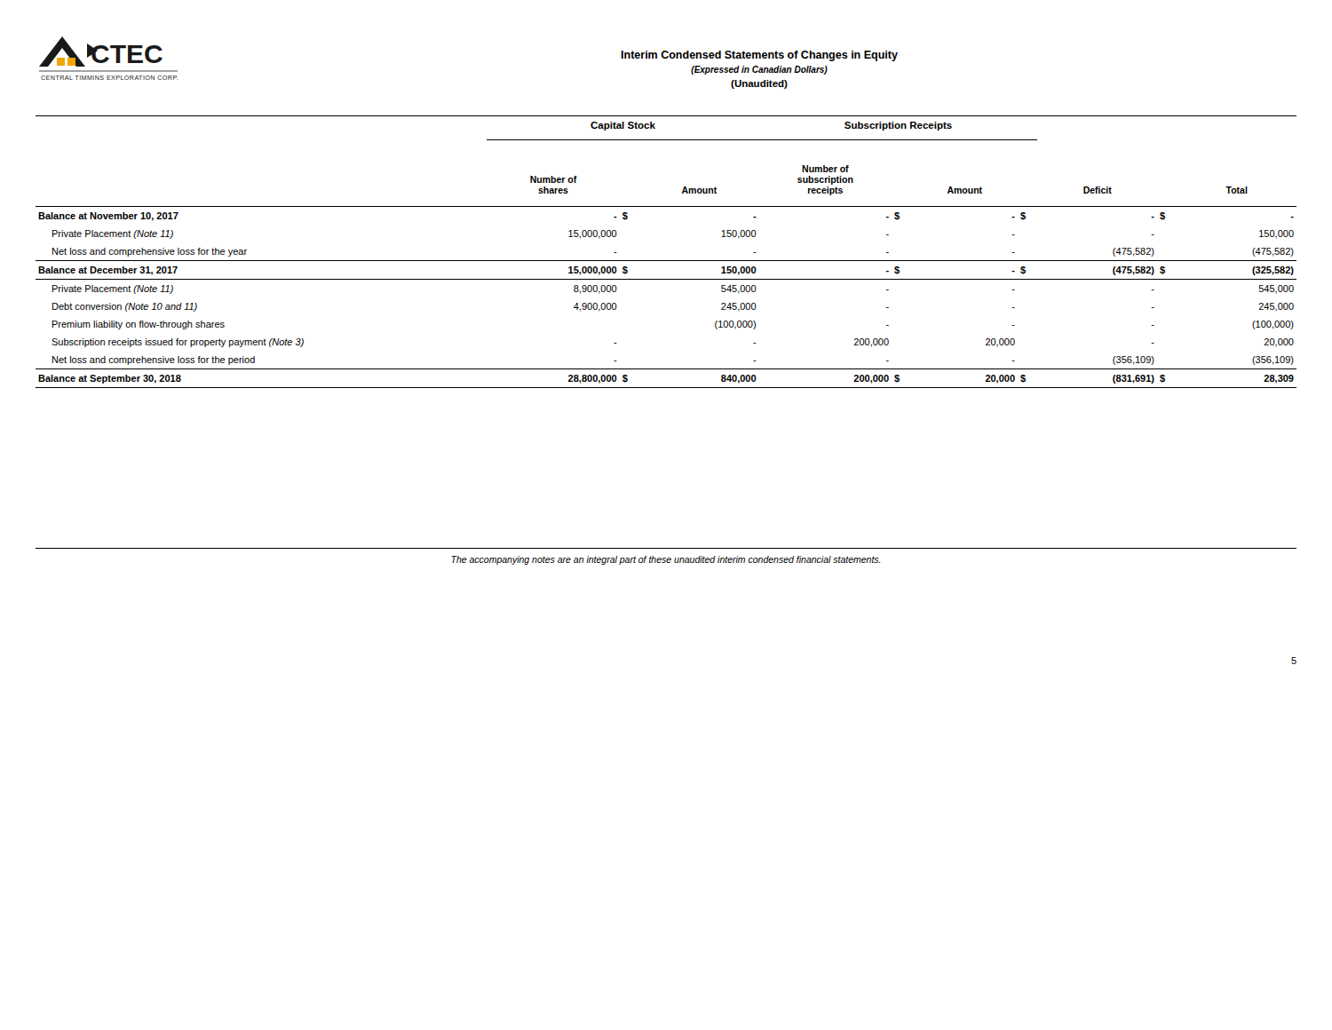CTEC CENTRAL TIMMINS EXPLORATION CORP.
Interim Condensed Statements of Changes in Equity
(Expressed in Canadian Dollars)
(Unaudited)
| | Capital Stock | Subscription Receipts | | | |
| | Number of shares | | Amount | Number of subscription receipts | | Amount | | Deficit | | Total |
| Balance at November 10, 2017 | - | $ | - | - | $ | - | $ | - | $ | - |
| Private Placement (Note 11) | 15,000,000 | | 150,000 | - | | - | | - | | 150,000 |
| Net loss and comprehensive loss for the year | - | | - | - | | - | | (475,582) | | (475,582) |
| Balance at December 31, 2017 | 15,000,000 | $ | 150,000 | - | $ | - | $ | (475,582) | $ | (325,582) |
| Private Placement (Note 11) | 8,900,000 | | 545,000 | - | | - | | - | | 545,000 |
| Debt conversion (Note 10 and 11) | 4,900,000 | | 245,000 | - | | - | | - | | 245,000 |
| Premium liability on flow-through shares | | | (100,000) | - | | - | | - | | (100,000) |
| Subscription receipts issued for property payment (Note 3) | - | | - | 200,000 | | 20,000 | | - | | 20,000 |
| Net loss and comprehensive loss for the period | - | | - | - | | - | | (356,109) | | (356,109) |
| Balance at September 30, 2018 | 28,800,000 | $ | 840,000 | 200,000 | $ | 20,000 | $ | (831,691) | $ | 28,309 |
The accompanying notes are an integral part of these unaudited interim condensed financial statements.
5